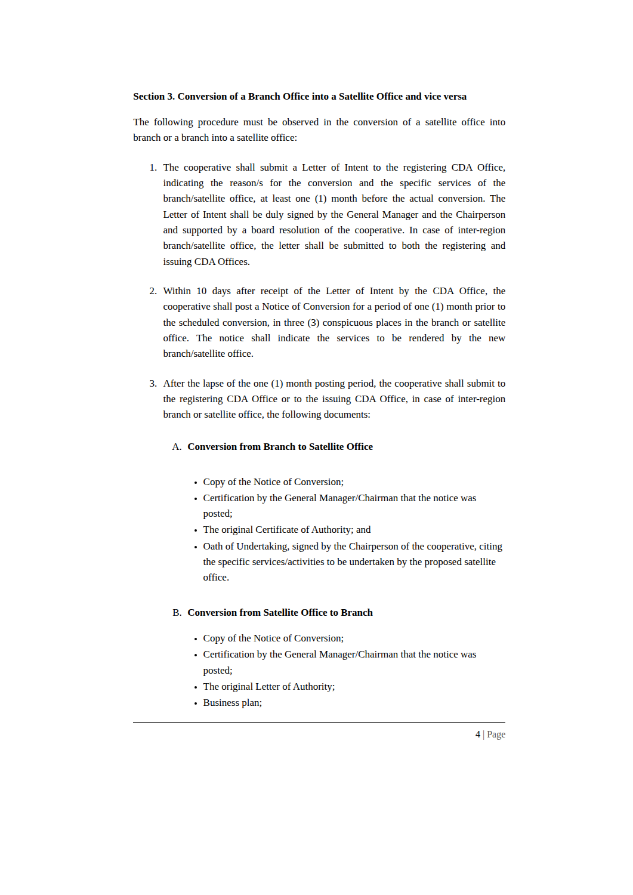Section 3. Conversion of a Branch Office into a Satellite Office and vice versa
The following procedure must be observed in the conversion of a satellite office into branch or a branch into a satellite office:
The cooperative shall submit a Letter of Intent to the registering CDA Office, indicating the reason/s for the conversion and the specific services of the branch/satellite office, at least one (1) month before the actual conversion. The Letter of Intent shall be duly signed by the General Manager and the Chairperson and supported by a board resolution of the cooperative. In case of inter-region branch/satellite office, the letter shall be submitted to both the registering and issuing CDA Offices.
Within 10 days after receipt of the Letter of Intent by the CDA Office, the cooperative shall post a Notice of Conversion for a period of one (1) month prior to the scheduled conversion, in three (3) conspicuous places in the branch or satellite office. The notice shall indicate the services to be rendered by the new branch/satellite office.
After the lapse of the one (1) month posting period, the cooperative shall submit to the registering CDA Office or to the issuing CDA Office, in case of inter-region branch or satellite office, the following documents:
Conversion from Branch to Satellite Office
Copy of the Notice of Conversion;
Certification by the General Manager/Chairman that the notice was posted;
The original Certificate of Authority; and
Oath of Undertaking, signed by the Chairperson of the cooperative, citing the specific services/activities to be undertaken by the proposed satellite office.
Conversion from Satellite Office to Branch
Copy of the Notice of Conversion;
Certification by the General Manager/Chairman that the notice was posted;
The original Letter of Authority;
Business plan;
4 | Page